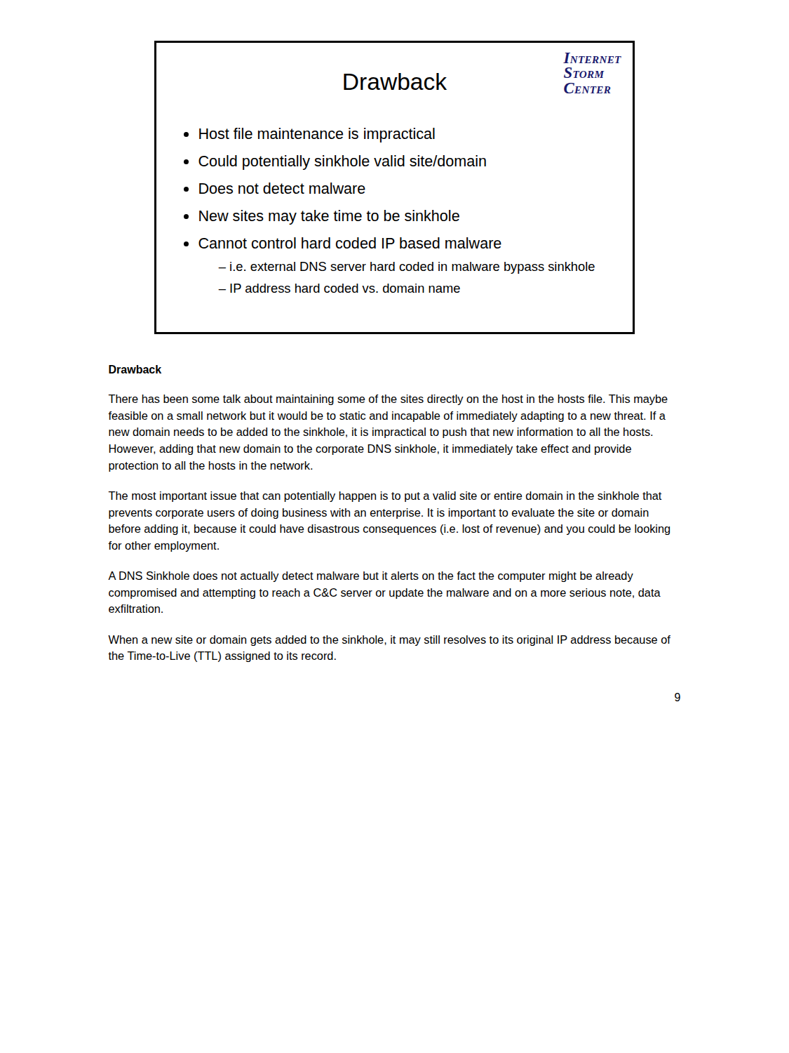INTERNET STORM CENTER
Drawback
Host file maintenance is impractical
Could potentially sinkhole valid site/domain
Does not detect malware
New sites may take time to be sinkhole
Cannot control hard coded IP based malware
i.e. external DNS server hard coded in malware bypass sinkhole
IP address hard coded vs. domain name
Drawback
There has been some talk about maintaining some of the sites directly on the host in the hosts file. This maybe feasible on a small network but it would be to static and incapable of immediately adapting to a new threat. If a new domain needs to be added to the sinkhole, it is impractical to push that new information to all the hosts. However, adding that new domain to the corporate DNS sinkhole, it immediately take effect and provide protection to all the hosts in the network.
The most important issue that can potentially happen is to put a valid site or entire domain in the sinkhole that prevents corporate users of doing business with an enterprise. It is important to evaluate the site or domain before adding it, because it could have disastrous consequences (i.e. lost of revenue) and you could be looking for other employment.
A DNS Sinkhole does not actually detect malware but it alerts on the fact the computer might be already compromised and attempting to reach a C&C server or update the malware and on a more serious note, data exfiltration.
When a new site or domain gets added to the sinkhole, it may still resolves to its original IP address because of the Time-to-Live (TTL) assigned to its record.
9